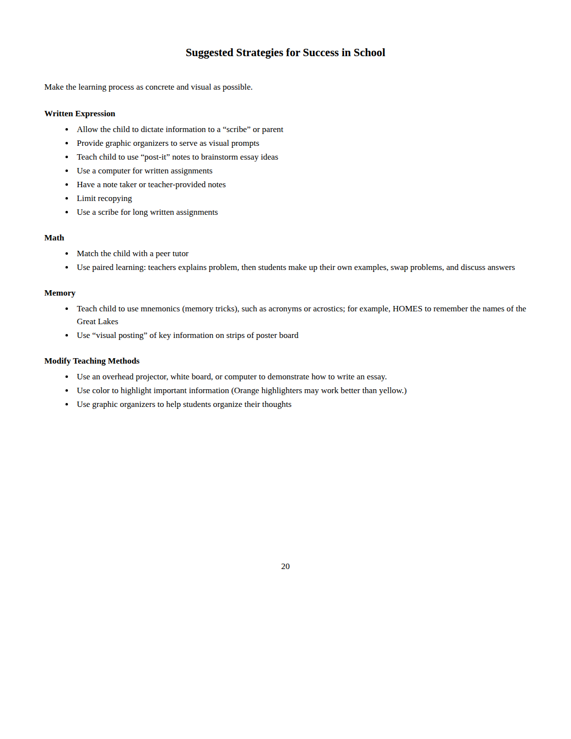Suggested Strategies for Success in School
Make the learning process as concrete and visual as possible.
Written Expression
Allow the child to dictate information to a “scribe” or parent
Provide graphic organizers to serve as visual prompts
Teach child to use “post-it” notes to brainstorm essay ideas
Use a computer for written assignments
Have a note taker or teacher-provided notes
Limit recopying
Use a scribe for long written assignments
Math
Match the child with a peer tutor
Use paired learning: teachers explains problem, then students make up their own examples, swap problems, and discuss answers
Memory
Teach child to use mnemonics (memory tricks), such as acronyms or acrostics; for example, HOMES to remember the names of the Great Lakes
Use “visual posting” of key information on strips of poster board
Modify Teaching Methods
Use an overhead projector, white board, or computer to demonstrate how to write an essay.
Use color to highlight important information (Orange highlighters may work better than yellow.)
Use graphic organizers to help students organize their thoughts
20